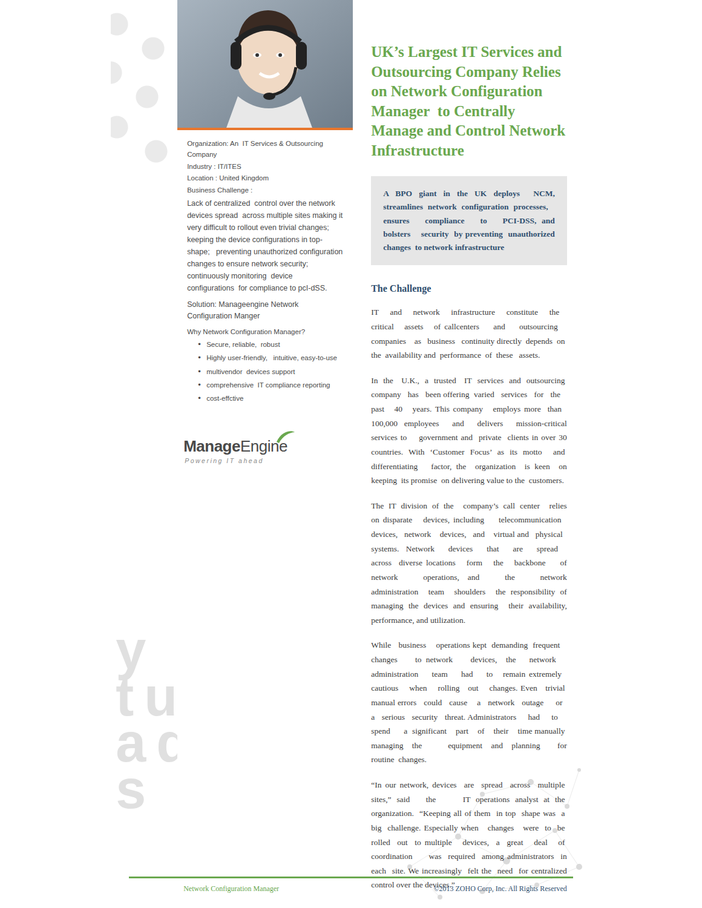y t u a d s
Organization: An IT Services & Outsourcing Company
Industry : IT/ITES
Location : United Kingdom
Business Challenge :
Lack of centralized control over the network devices spread across multiple sites making it very difficult to rollout even trivial changes; keeping the device configurations in top-shape; preventing unauthorized configuration changes to ensure network security; continuously monitoring device configurations for compliance to pcI-dSS.
Solution: Manageengine Network Configuration Manger
Why Network Configuration Manager?
Secure, reliable, robust
Highly user-friendly, intuitive, easy-to-use
multivendor devices support
comprehensive IT compliance reporting
cost-effctive
Manage Engine
Powering IT ahead
UK’s Largest IT Services and Outsourcing Company Relies on Network Configuration Manager to Centrally Manage and Control Network Infrastructure
A BPO giant in the UK deploys NCM, streamlines network configuration processes, ensures compliance to PCI-DSS, and bolsters security by preventing unauthorized changes to network infrastructure
The Challenge
IT and network infrastructure constitute the critical assets of callcenters and outsourcing companies as business continuity directly depends on the availability and performance of these assets.
In the U.K., a trusted IT services and outsourcing company has been offering varied services for the past 40 years. This company employs more than 100,000 employees and delivers mission-critical services to government and private clients in over 30 countries. With ‘Customer Focus’ as its motto and differentiating factor, the organization is keen on keeping its promise on delivering value to the customers.
The IT division of the company’s call center relies on disparate devices, including telecommunication devices, network devices, and virtual and physical systems. Network devices that are spread across diverse locations form the backbone of network operations, and the network administration team shoulders the responsibility of managing the devices and ensuring their availability, performance, and utilization.
While business operations kept demanding frequent changes to network devices, the network administration team had to remain extremely cautious when rolling out changes. Even trivial manual errors could cause a network outage or a serious security threat. Administrators had to spend a significant part of their time manually managing the equipment and planning for routine changes.
“In our network, devices are spread across multiple sites,” said the IT operations analyst at the organization. “Keeping all of them in top shape was a big challenge. Especially when changes were to be rolled out to multiple devices, a great deal of coordination was required among administrators in each site. We increasingly felt the need for centralized control over the devices.”
Network Configuration Manager
©2013 ZOHO Corp, Inc. All Rights Reserved